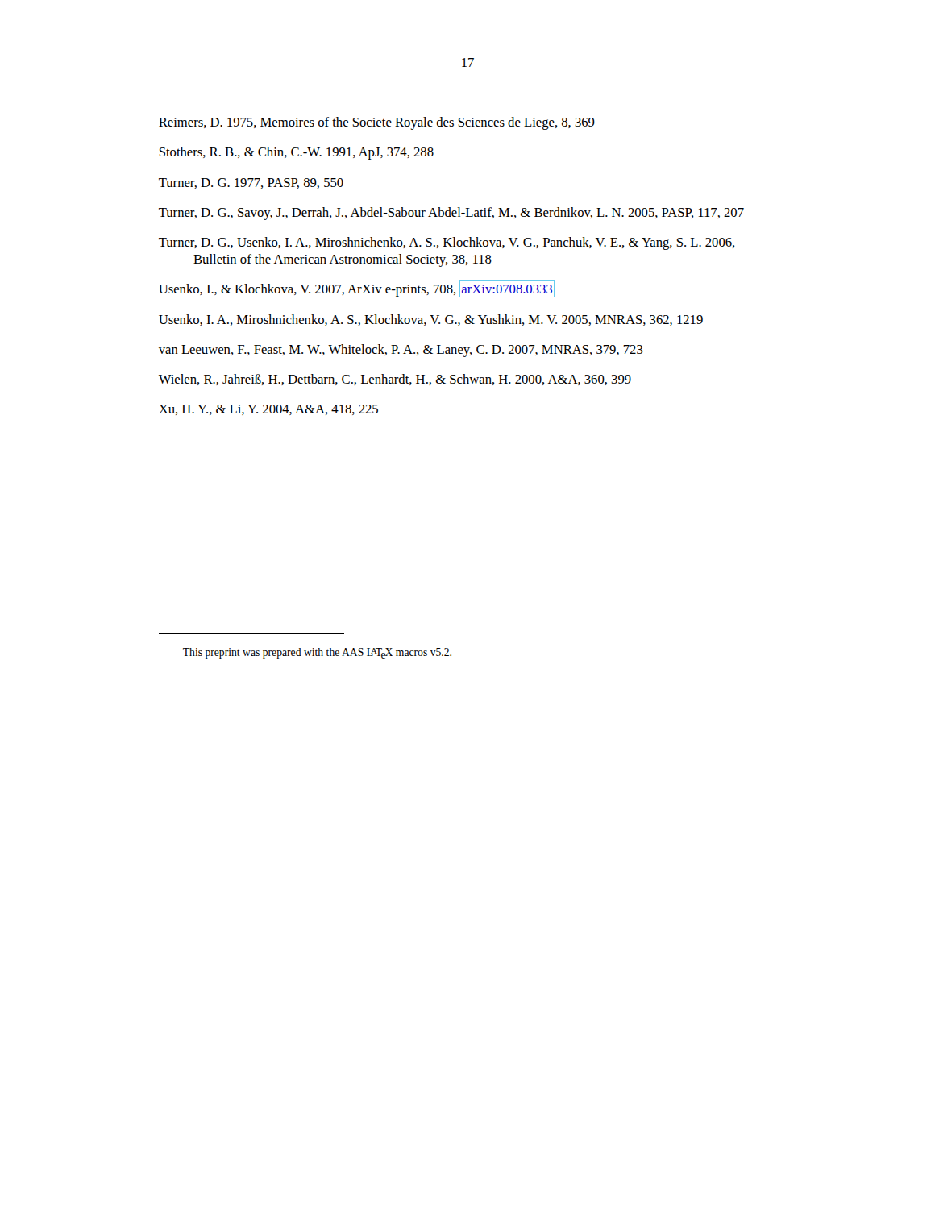– 17 –
Reimers, D. 1975, Memoires of the Societe Royale des Sciences de Liege, 8, 369
Stothers, R. B., & Chin, C.-W. 1991, ApJ, 374, 288
Turner, D. G. 1977, PASP, 89, 550
Turner, D. G., Savoy, J., Derrah, J., Abdel-Sabour Abdel-Latif, M., & Berdnikov, L. N. 2005, PASP, 117, 207
Turner, D. G., Usenko, I. A., Miroshnichenko, A. S., Klochkova, V. G., Panchuk, V. E., & Yang, S. L. 2006, Bulletin of the American Astronomical Society, 38, 118
Usenko, I., & Klochkova, V. 2007, ArXiv e-prints, 708, arXiv:0708.0333
Usenko, I. A., Miroshnichenko, A. S., Klochkova, V. G., & Yushkin, M. V. 2005, MNRAS, 362, 1219
van Leeuwen, F., Feast, M. W., Whitelock, P. A., & Laney, C. D. 2007, MNRAS, 379, 723
Wielen, R., Jahreiß, H., Dettbarn, C., Lenhardt, H., & Schwan, H. 2000, A&A, 360, 399
Xu, H. Y., & Li, Y. 2004, A&A, 418, 225
This preprint was prepared with the AAS La Te X macros v5.2.